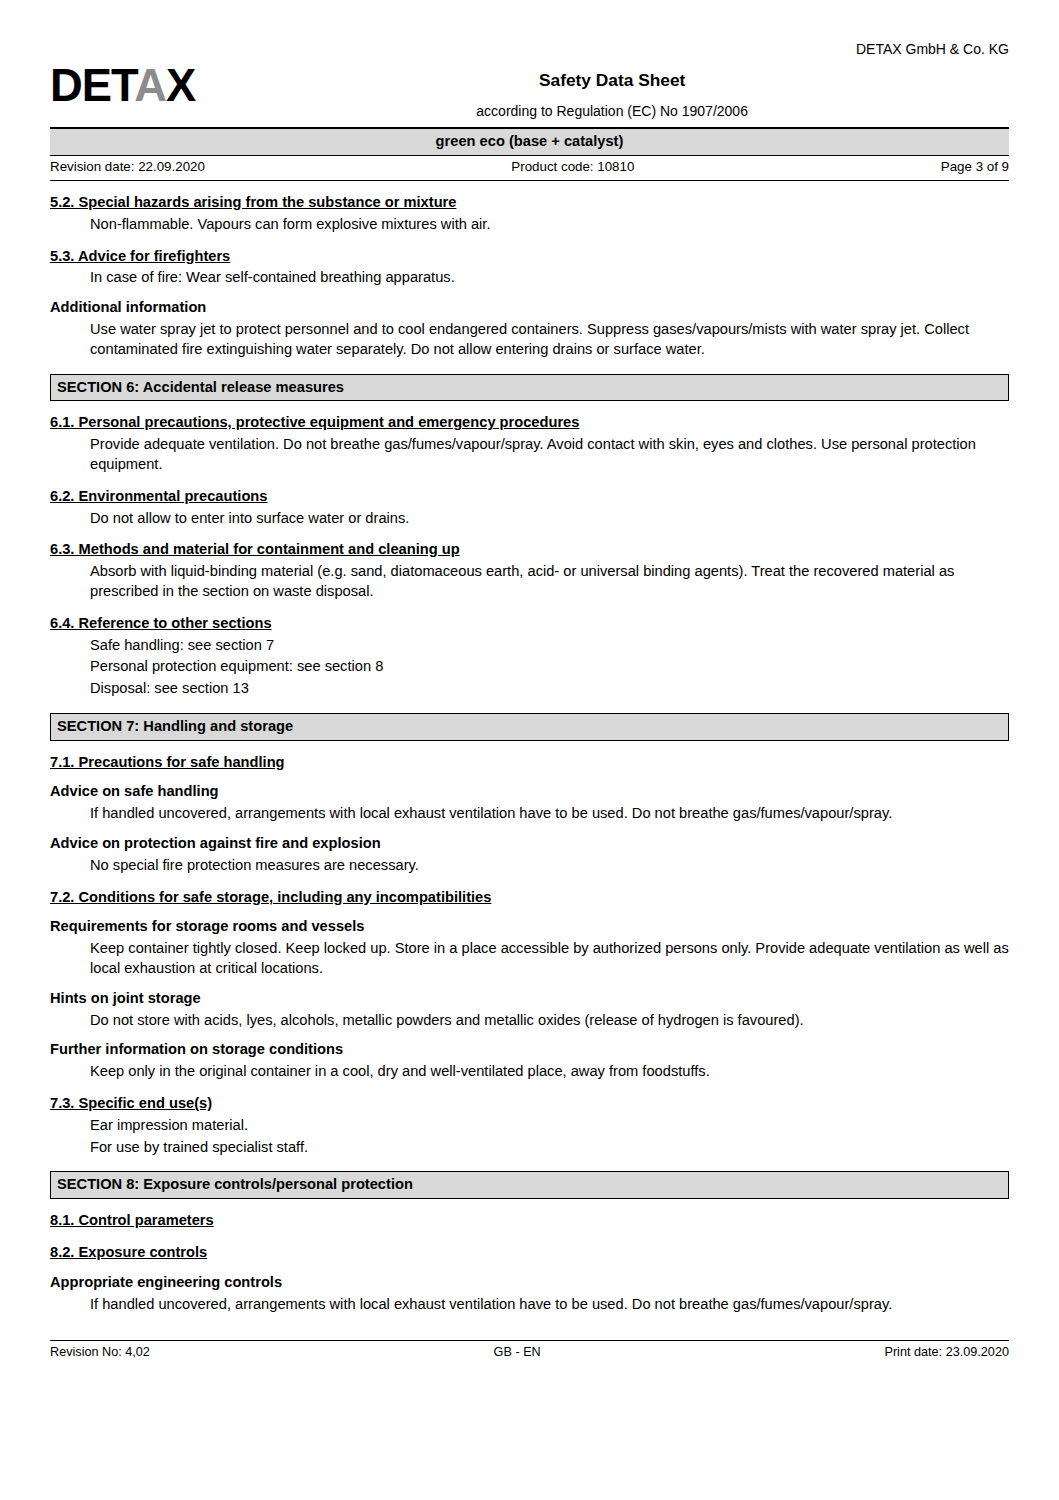DETAX GmbH & Co. KG
DETAX
Safety Data Sheet
according to Regulation (EC) No 1907/2006
green eco (base + catalyst)
Revision date: 22.09.2020
Product code: 10810
Page 3 of 9
5.2. Special hazards arising from the substance or mixture
Non-flammable. Vapours can form explosive mixtures with air.
5.3. Advice for firefighters
In case of fire: Wear self-contained breathing apparatus.
Additional information
Use water spray jet to protect personnel and to cool endangered containers. Suppress gases/vapours/mists with water spray jet. Collect contaminated fire extinguishing water separately. Do not allow entering drains or surface water.
SECTION 6: Accidental release measures
6.1. Personal precautions, protective equipment and emergency procedures
Provide adequate ventilation. Do not breathe gas/fumes/vapour/spray. Avoid contact with skin, eyes and clothes. Use personal protection equipment.
6.2. Environmental precautions
Do not allow to enter into surface water or drains.
6.3. Methods and material for containment and cleaning up
Absorb with liquid-binding material (e.g. sand, diatomaceous earth, acid- or universal binding agents). Treat the recovered material as prescribed in the section on waste disposal.
6.4. Reference to other sections
Safe handling: see section 7
Personal protection equipment: see section 8
Disposal: see section 13
SECTION 7: Handling and storage
7.1. Precautions for safe handling
Advice on safe handling
If handled uncovered, arrangements with local exhaust ventilation have to be used. Do not breathe gas/fumes/vapour/spray.
Advice on protection against fire and explosion
No special fire protection measures are necessary.
7.2. Conditions for safe storage, including any incompatibilities
Requirements for storage rooms and vessels
Keep container tightly closed. Keep locked up. Store in a place accessible by authorized persons only. Provide adequate ventilation as well as local exhaustion at critical locations.
Hints on joint storage
Do not store with acids, lyes, alcohols, metallic powders and metallic oxides (release of hydrogen is favoured).
Further information on storage conditions
Keep only in the original container in a cool, dry and well-ventilated place, away from foodstuffs.
7.3. Specific end use(s)
Ear impression material.
For use by trained specialist staff.
SECTION 8: Exposure controls/personal protection
8.1. Control parameters
8.2. Exposure controls
Appropriate engineering controls
If handled uncovered, arrangements with local exhaust ventilation have to be used. Do not breathe gas/fumes/vapour/spray.
Revision No: 4,02
GB - EN
Print date: 23.09.2020